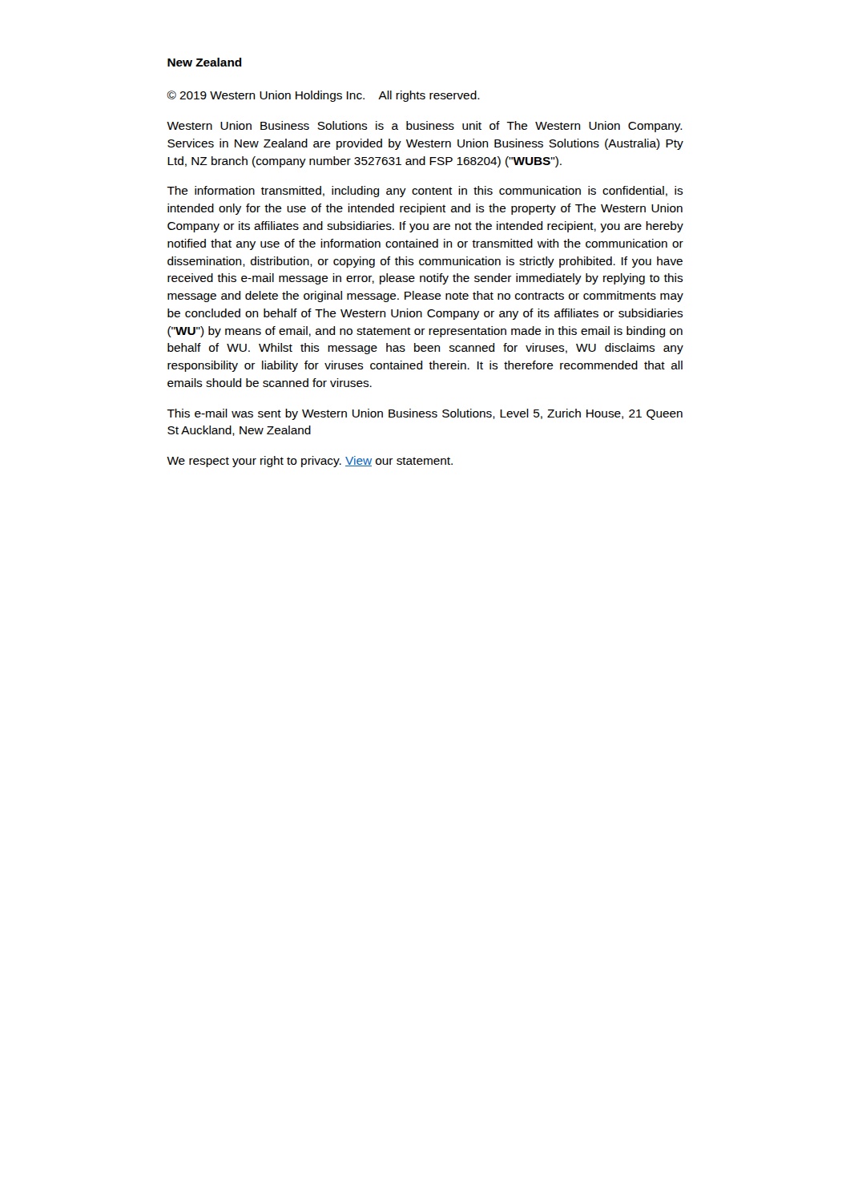New Zealand
© 2019 Western Union Holdings Inc. All rights reserved.
Western Union Business Solutions is a business unit of The Western Union Company. Services in New Zealand are provided by Western Union Business Solutions (Australia) Pty Ltd, NZ branch (company number 3527631 and FSP 168204) ("WUBS").
The information transmitted, including any content in this communication is confidential, is intended only for the use of the intended recipient and is the property of The Western Union Company or its affiliates and subsidiaries. If you are not the intended recipient, you are hereby notified that any use of the information contained in or transmitted with the communication or dissemination, distribution, or copying of this communication is strictly prohibited. If you have received this e-mail message in error, please notify the sender immediately by replying to this message and delete the original message. Please note that no contracts or commitments may be concluded on behalf of The Western Union Company or any of its affiliates or subsidiaries ("WU") by means of email, and no statement or representation made in this email is binding on behalf of WU. Whilst this message has been scanned for viruses, WU disclaims any responsibility or liability for viruses contained therein. It is therefore recommended that all emails should be scanned for viruses.
This e-mail was sent by Western Union Business Solutions, Level 5, Zurich House, 21 Queen St Auckland, New Zealand
We respect your right to privacy. View our statement.